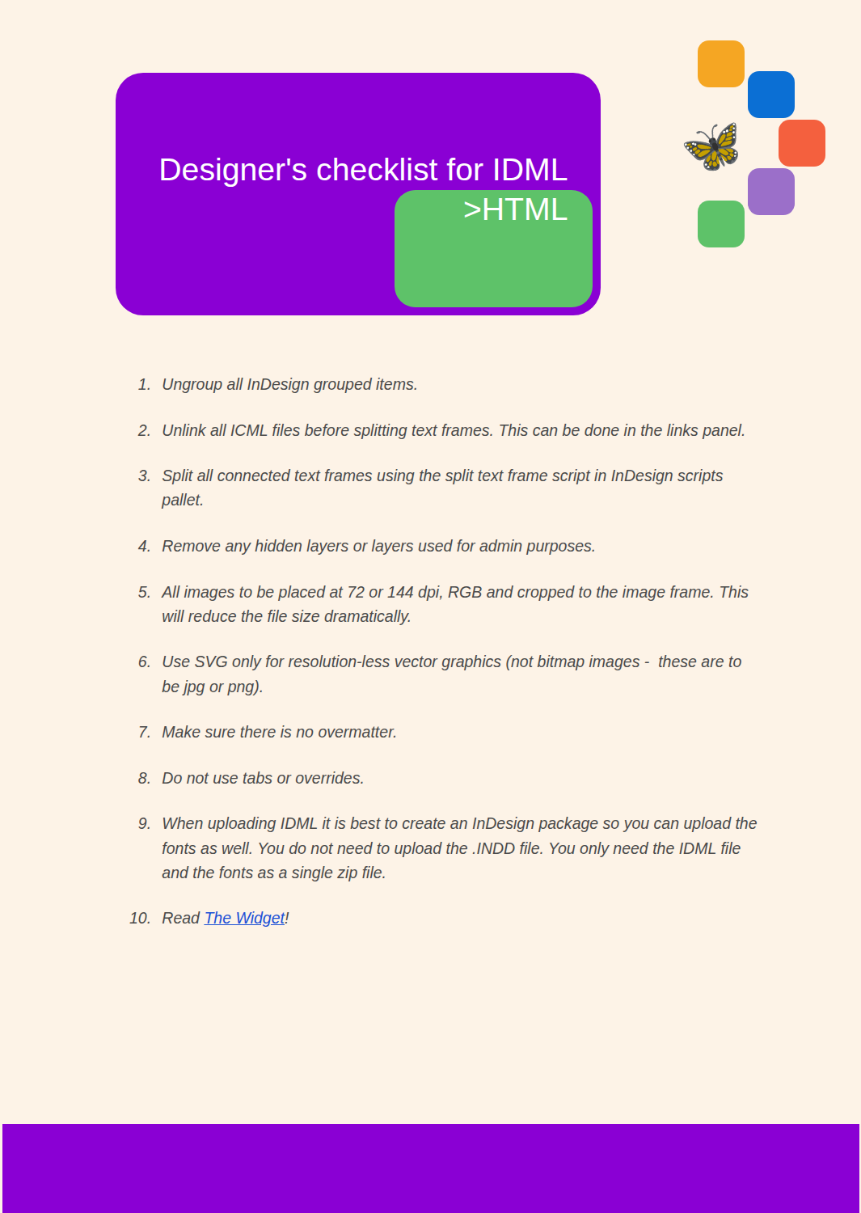🦋
Designer's checklist for IDML >HTML
Ungroup all InDesign grouped items.
Unlink all ICML files before splitting text frames. This can be done in the links panel.
Split all connected text frames using the split text frame script in InDesign scripts pallet.
Remove any hidden layers or layers used for admin purposes.
All images to be placed at 72 or 144 dpi, RGB and cropped to the image frame. This will reduce the file size dramatically.
Use SVG only for resolution-less vector graphics (not bitmap images - these are to be jpg or png).
Make sure there is no overmatter.
Do not use tabs or overrides.
When uploading IDML it is best to create an InDesign package so you can upload the fonts as well. You do not need to upload the .INDD file. You only need the IDML file and the fonts as a single zip file.
Read The Widget!